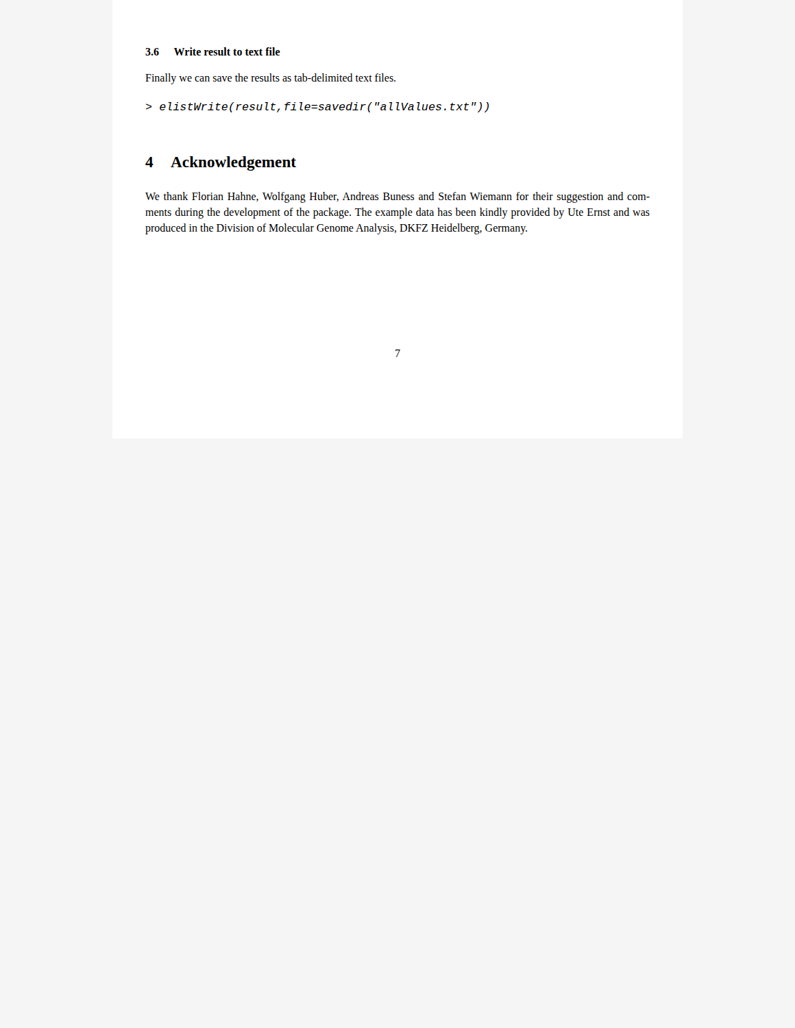3.6 Write result to text file
Finally we can save the results as tab-delimited text files.
> elistWrite(result,file=savedir("allValues.txt"))
4 Acknowledgement
We thank Florian Hahne, Wolfgang Huber, Andreas Buness and Stefan Wiemann for their suggestion and comments during the development of the package. The example data has been kindly provided by Ute Ernst and was produced in the Division of Molecular Genome Analysis, DKFZ Heidelberg, Germany.
7